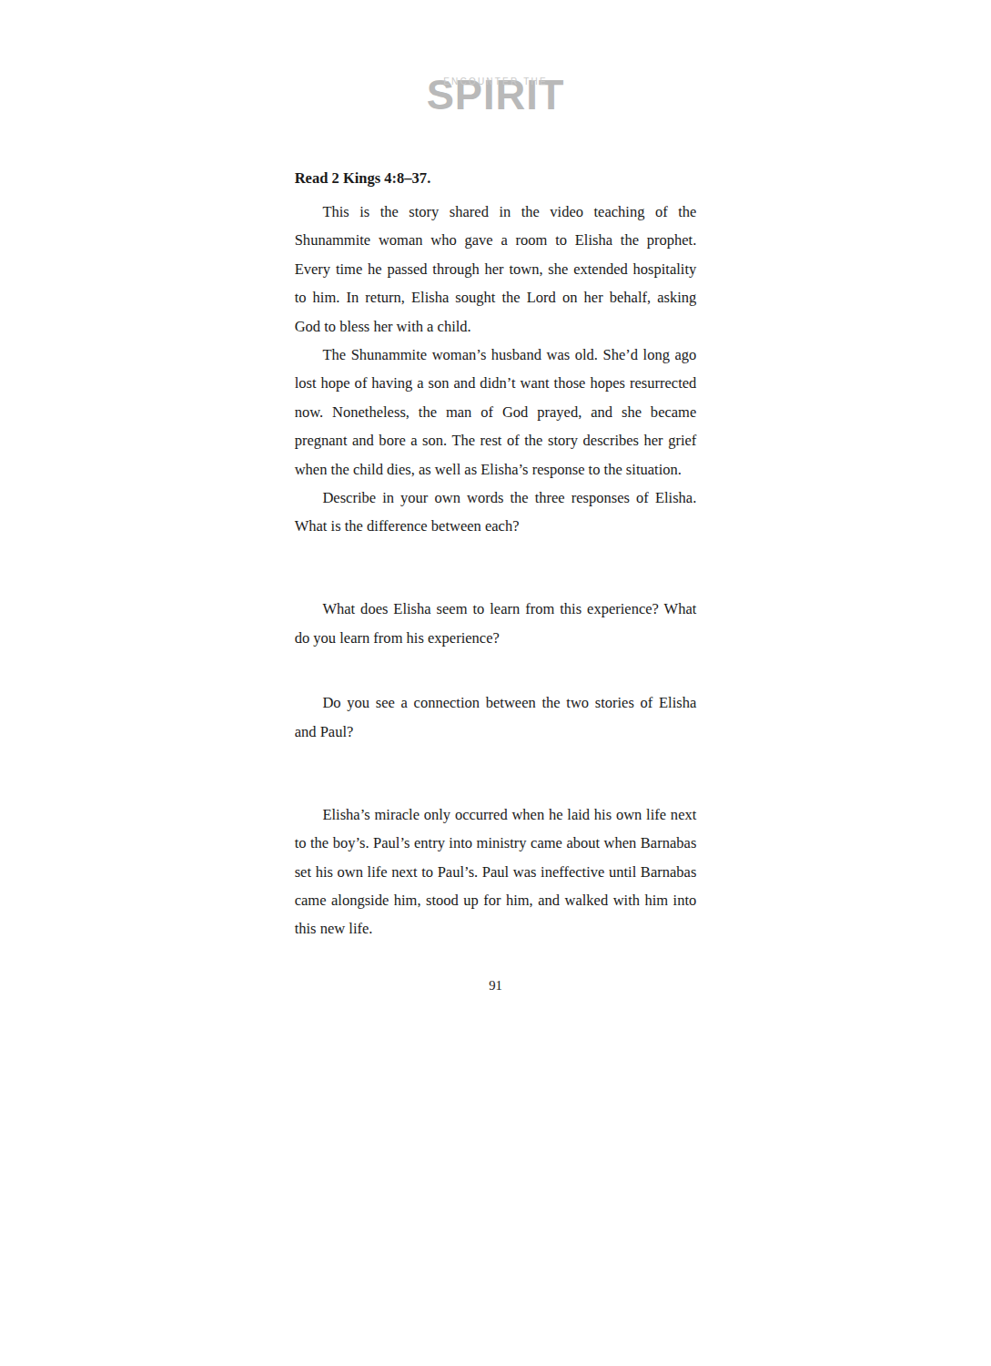ENCOUNTER THE SPIRIT
Read 2 Kings 4:8–37.
This is the story shared in the video teaching of the Shunammite woman who gave a room to Elisha the prophet. Every time he passed through her town, she extended hospitality to him. In return, Elisha sought the Lord on her behalf, asking God to bless her with a child.
The Shunammite woman’s husband was old. She’d long ago lost hope of having a son and didn’t want those hopes resurrected now. Nonetheless, the man of God prayed, and she became pregnant and bore a son. The rest of the story describes her grief when the child dies, as well as Elisha’s response to the situation.
Describe in your own words the three responses of Elisha. What is the difference between each?
What does Elisha seem to learn from this experience? What do you learn from his experience?
Do you see a connection between the two stories of Elisha and Paul?
Elisha’s miracle only occurred when he laid his own life next to the boy’s. Paul’s entry into ministry came about when Barnabas set his own life next to Paul’s. Paul was ineffective until Barnabas came alongside him, stood up for him, and walked with him into this new life.
91